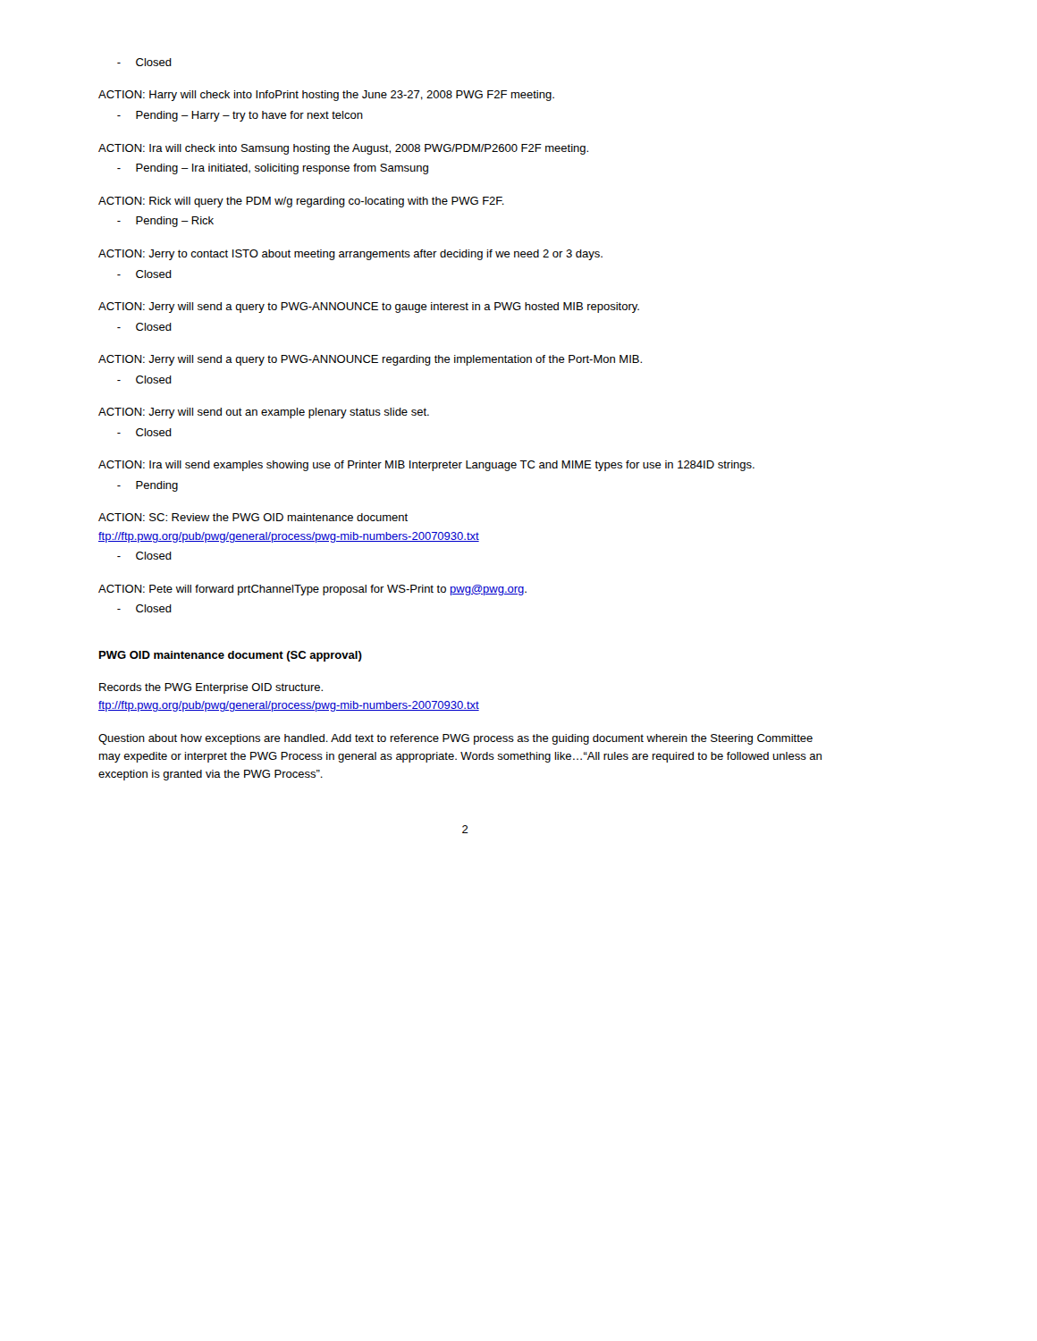Closed
ACTION: Harry will check into InfoPrint hosting the June 23-27, 2008 PWG F2F meeting.
Pending – Harry – try to have for next telcon
ACTION: Ira will check into Samsung hosting the August, 2008 PWG/PDM/P2600 F2F meeting.
Pending – Ira initiated, soliciting response from Samsung
ACTION: Rick will query the PDM w/g regarding co-locating with the PWG F2F.
Pending – Rick
ACTION: Jerry to contact ISTO about meeting arrangements after deciding if we need 2 or 3 days.
Closed
ACTION: Jerry will send a query to PWG-ANNOUNCE to gauge interest in a PWG hosted MIB repository.
Closed
ACTION: Jerry will send a query to PWG-ANNOUNCE regarding the implementation of the Port-Mon MIB.
Closed
ACTION: Jerry will send out an example plenary status slide set.
Closed
ACTION: Ira will send examples showing use of Printer MIB Interpreter Language TC and MIME types for use in 1284ID strings.
Pending
ACTION: SC: Review the PWG OID maintenance document
ftp://ftp.pwg.org/pub/pwg/general/process/pwg-mib-numbers-20070930.txt
Closed
ACTION: Pete will forward prtChannelType proposal for WS-Print to pwg@pwg.org.
Closed
PWG OID maintenance document (SC approval)
Records the PWG Enterprise OID structure.
ftp://ftp.pwg.org/pub/pwg/general/process/pwg-mib-numbers-20070930.txt
Question about how exceptions are handled. Add text to reference PWG process as the guiding document wherein the Steering Committee may expedite or interpret the PWG Process in general as appropriate. Words something like…“All rules are required to be followed unless an exception is granted via the PWG Process”.
2